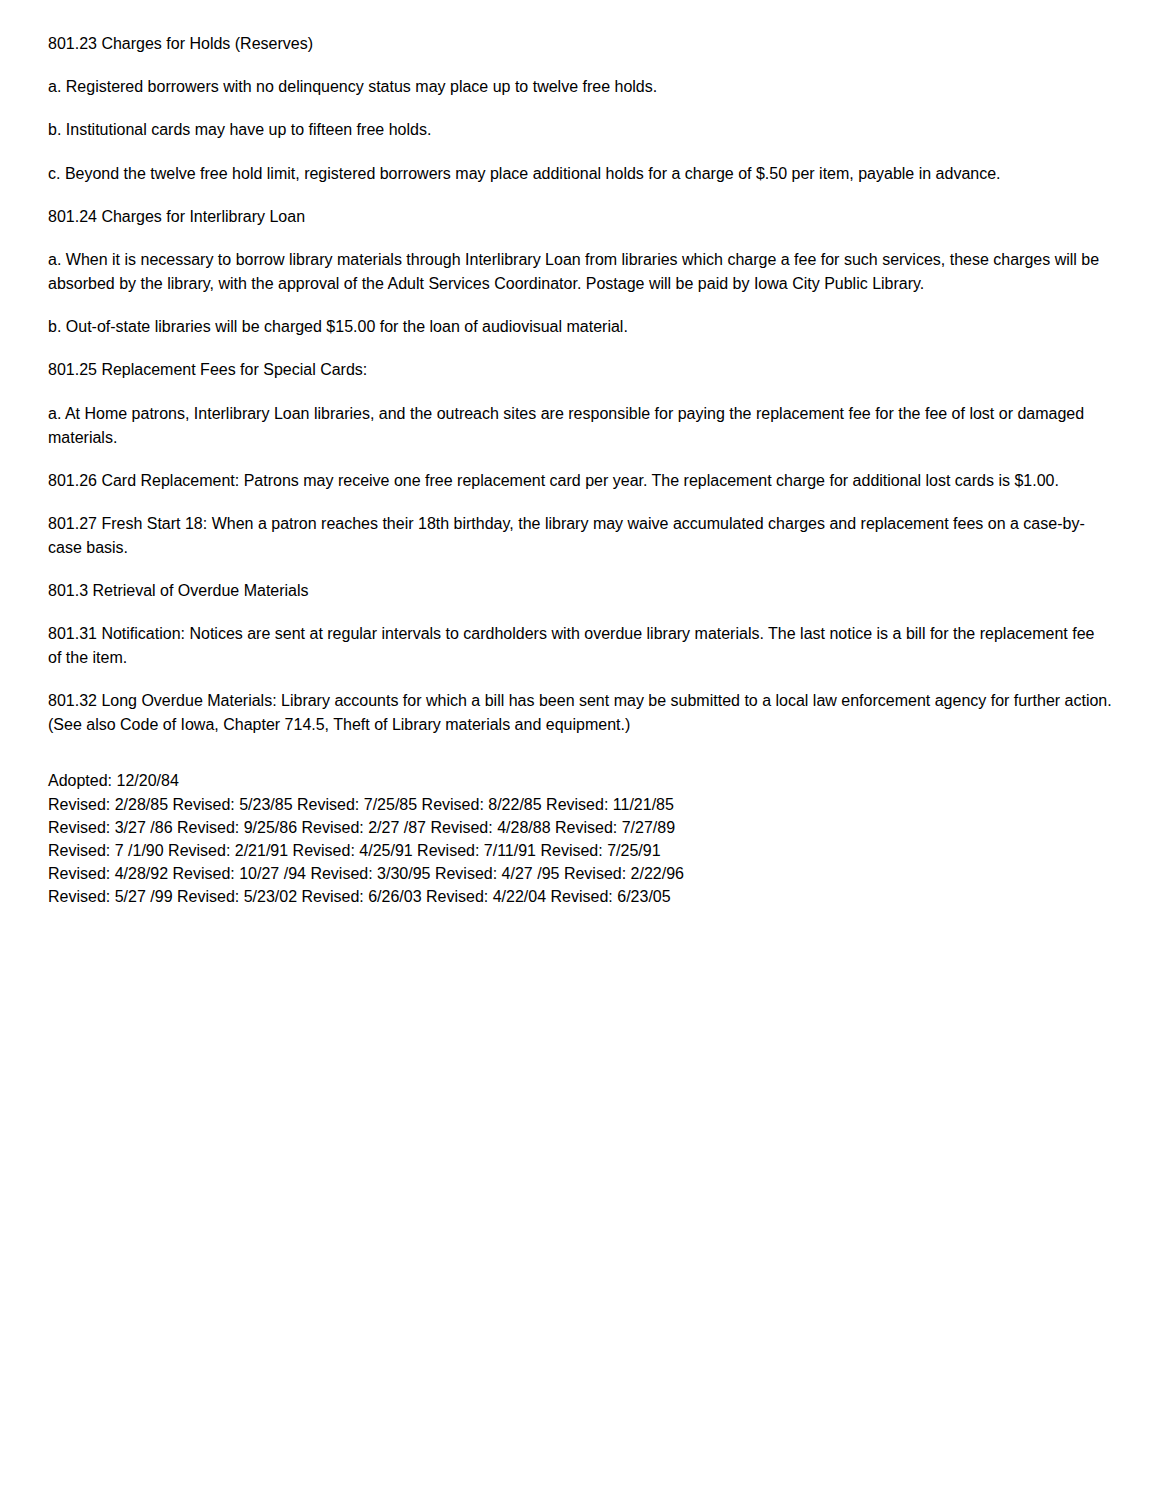801.23 Charges for Holds (Reserves)
a. Registered borrowers with no delinquency status may place up to twelve free holds.
b. Institutional cards may have up to fifteen free holds.
c. Beyond the twelve free hold limit, registered borrowers may place additional holds for a charge of $.50 per item, payable in advance.
801.24 Charges for Interlibrary Loan
a. When it is necessary to borrow library materials through Interlibrary Loan from libraries which charge a fee for such services, these charges will be absorbed by the library, with the approval of the Adult Services Coordinator. Postage will be paid by Iowa City Public Library.
b. Out-of-state libraries will be charged $15.00 for the loan of audiovisual material.
801.25 Replacement Fees for Special Cards:
a. At Home patrons, Interlibrary Loan libraries, and the outreach sites are responsible for paying the replacement fee for the fee of lost or damaged materials.
801.26 Card Replacement: Patrons may receive one free replacement card per year. The replacement charge for additional lost cards is $1.00.
801.27 Fresh Start 18: When a patron reaches their 18th birthday, the library may waive accumulated charges and replacement fees on a case-by-case basis.
801.3 Retrieval of Overdue Materials
801.31 Notification: Notices are sent at regular intervals to cardholders with overdue library materials. The last notice is a bill for the replacement fee of the item.
801.32 Long Overdue Materials: Library accounts for which a bill has been sent may be submitted to a local law enforcement agency for further action. (See also Code of Iowa, Chapter 714.5, Theft of Library materials and equipment.)
Adopted: 12/20/84
Revised: 2/28/85 Revised: 5/23/85 Revised: 7/25/85 Revised: 8/22/85 Revised: 11/21/85
Revised: 3/27 /86 Revised: 9/25/86 Revised: 2/27 /87 Revised: 4/28/88 Revised: 7/27/89
Revised: 7 /1/90 Revised: 2/21/91 Revised: 4/25/91 Revised: 7/11/91 Revised: 7/25/91
Revised: 4/28/92 Revised: 10/27 /94 Revised: 3/30/95 Revised: 4/27 /95 Revised: 2/22/96
Revised: 5/27 /99 Revised: 5/23/02 Revised: 6/26/03 Revised: 4/22/04 Revised: 6/23/05